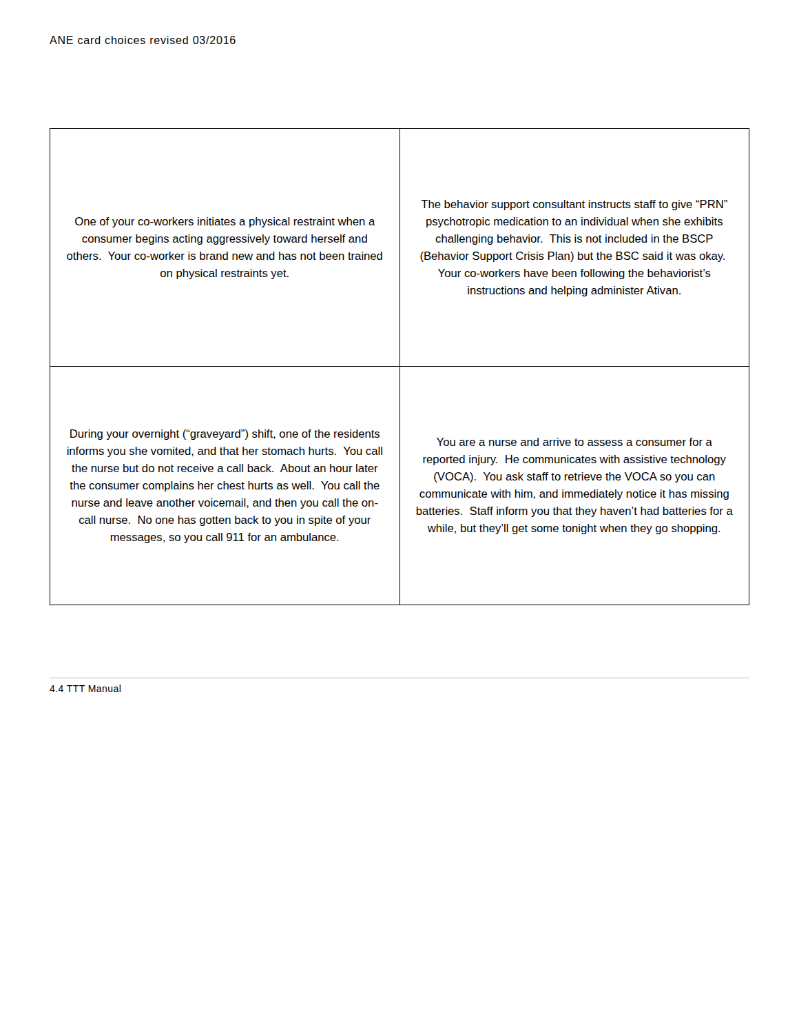ANE card choices revised 03/2016
| One of your co-workers initiates a physical restraint when a consumer begins acting aggressively toward herself and others. Your co-worker is brand new and has not been trained on physical restraints yet. | The behavior support consultant instructs staff to give “PRN” psychotropic medication to an individual when she exhibits challenging behavior. This is not included in the BSCP (Behavior Support Crisis Plan) but the BSC said it was okay. Your co-workers have been following the behaviorist’s instructions and helping administer Ativan. |
| During your overnight (“graveyard”) shift, one of the residents informs you she vomited, and that her stomach hurts. You call the nurse but do not receive a call back. About an hour later the consumer complains her chest hurts as well. You call the nurse and leave another voicemail, and then you call the on-call nurse. No one has gotten back to you in spite of your messages, so you call 911 for an ambulance. | You are a nurse and arrive to assess a consumer for a reported injury. He communicates with assistive technology (VOCA). You ask staff to retrieve the VOCA so you can communicate with him, and immediately notice it has missing batteries. Staff inform you that they haven’t had batteries for a while, but they’ll get some tonight when they go shopping. |
4.4 TTT Manual